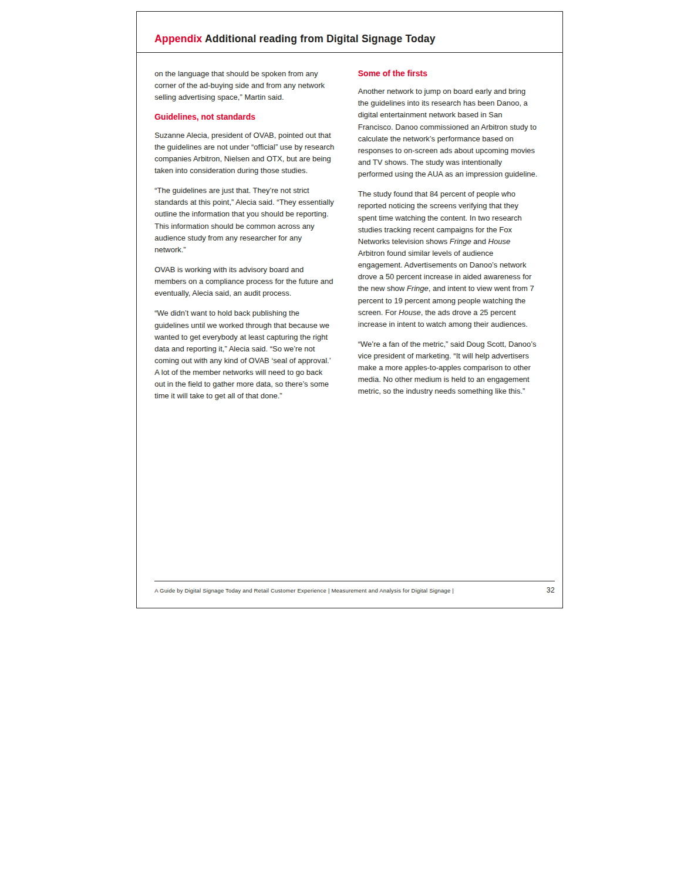Appendix Additional reading from Digital Signage Today
on the language that should be spoken from any corner of the ad-buying side and from any network selling advertising space,” Martin said.
Guidelines, not standards
Suzanne Alecia, president of OVAB, pointed out that the guidelines are not under “official” use by research companies Arbitron, Nielsen and OTX, but are being taken into consideration during those studies.
“The guidelines are just that. They’re not strict standards at this point,” Alecia said. “They essentially outline the information that you should be reporting. This information should be common across any audience study from any researcher for any network.”
OVAB is working with its advisory board and members on a compliance process for the future and eventually, Alecia said, an audit process.
“We didn’t want to hold back publishing the guidelines until we worked through that because we wanted to get everybody at least capturing the right data and reporting it,” Alecia said. “So we’re not coming out with any kind of OVAB ‘seal of approval.’ A lot of the member networks will need to go back out in the field to gather more data, so there’s some time it will take to get all of that done.”
Some of the firsts
Another network to jump on board early and bring the guidelines into its research has been Danoo, a digital entertainment network based in San Francisco. Danoo commissioned an Arbitron study to calculate the network’s performance based on responses to on-screen ads about upcoming movies and TV shows. The study was intentionally performed using the AUA as an impression guideline.
The study found that 84 percent of people who reported noticing the screens verifying that they spent time watching the content. In two research studies tracking recent campaigns for the Fox Networks television shows Fringe and House Arbitron found similar levels of audience engagement. Advertisements on Danoo’s network drove a 50 percent increase in aided awareness for the new show Fringe, and intent to view went from 7 percent to 19 percent among people watching the screen. For House, the ads drove a 25 percent increase in intent to watch among their audiences.
“We’re a fan of the metric,” said Doug Scott, Danoo’s vice president of marketing. “It will help advertisers make a more apples-to-apples comparison to other media. No other medium is held to an engagement metric, so the industry needs something like this.”
A Guide by Digital Signage Today and Retail Customer Experience | Measurement and Analysis for Digital Signage |
32